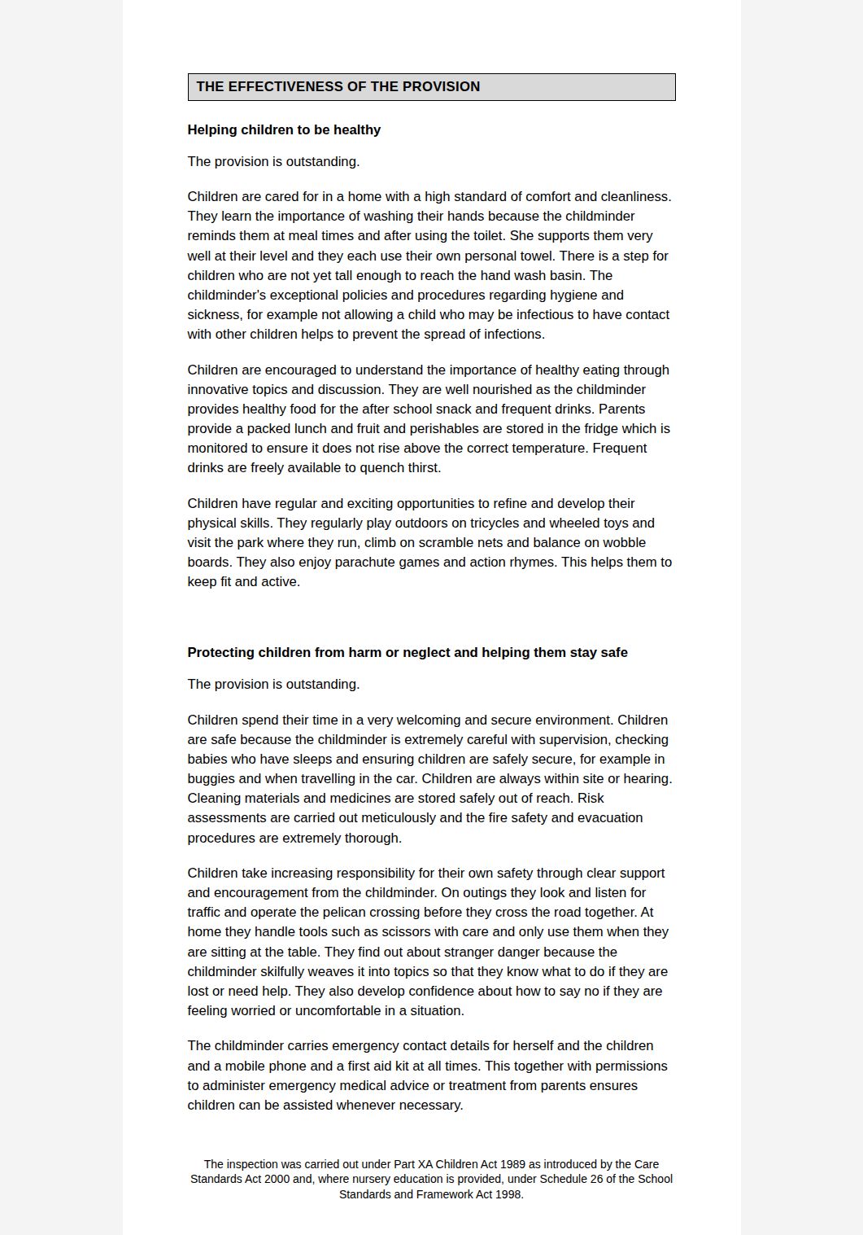THE EFFECTIVENESS OF THE PROVISION
Helping children to be healthy
The provision is outstanding.
Children are cared for in a home with a high standard of comfort and cleanliness. They learn the importance of washing their hands because the childminder reminds them at meal times and after using the toilet. She supports them very well at their level and they each use their own personal towel. There is a step for children who are not yet tall enough to reach the hand wash basin. The childminder's exceptional policies and procedures regarding hygiene and sickness, for example not allowing a child who may be infectious to have contact with other children helps to prevent the spread of infections.
Children are encouraged to understand the importance of healthy eating through innovative topics and discussion. They are well nourished as the childminder provides healthy food for the after school snack and frequent drinks. Parents provide a packed lunch and fruit and perishables are stored in the fridge which is monitored to ensure it does not rise above the correct temperature. Frequent drinks are freely available to quench thirst.
Children have regular and exciting opportunities to refine and develop their physical skills. They regularly play outdoors on tricycles and wheeled toys and visit the park where they run, climb on scramble nets and balance on wobble boards. They also enjoy parachute games and action rhymes. This helps them to keep fit and active.
Protecting children from harm or neglect and helping them stay safe
The provision is outstanding.
Children spend their time in a very welcoming and secure environment. Children are safe because the childminder is extremely careful with supervision, checking babies who have sleeps and ensuring children are safely secure, for example in buggies and when travelling in the car. Children are always within site or hearing. Cleaning materials and medicines are stored safely out of reach. Risk assessments are carried out meticulously and the fire safety and evacuation procedures are extremely thorough.
Children take increasing responsibility for their own safety through clear support and encouragement from the childminder. On outings they look and listen for traffic and operate the pelican crossing before they cross the road together. At home they handle tools such as scissors with care and only use them when they are sitting at the table. They find out about stranger danger because the childminder skilfully weaves it into topics so that they know what to do if they are lost or need help. They also develop confidence about how to say no if they are feeling worried or uncomfortable in a situation.
The childminder carries emergency contact details for herself and the children and a mobile phone and a first aid kit at all times. This together with permissions to administer emergency medical advice or treatment from parents ensures children can be assisted whenever necessary.
The inspection was carried out under Part XA Children Act 1989 as introduced by the Care Standards Act 2000 and, where nursery education is provided, under Schedule 26 of the School Standards and Framework Act 1998.